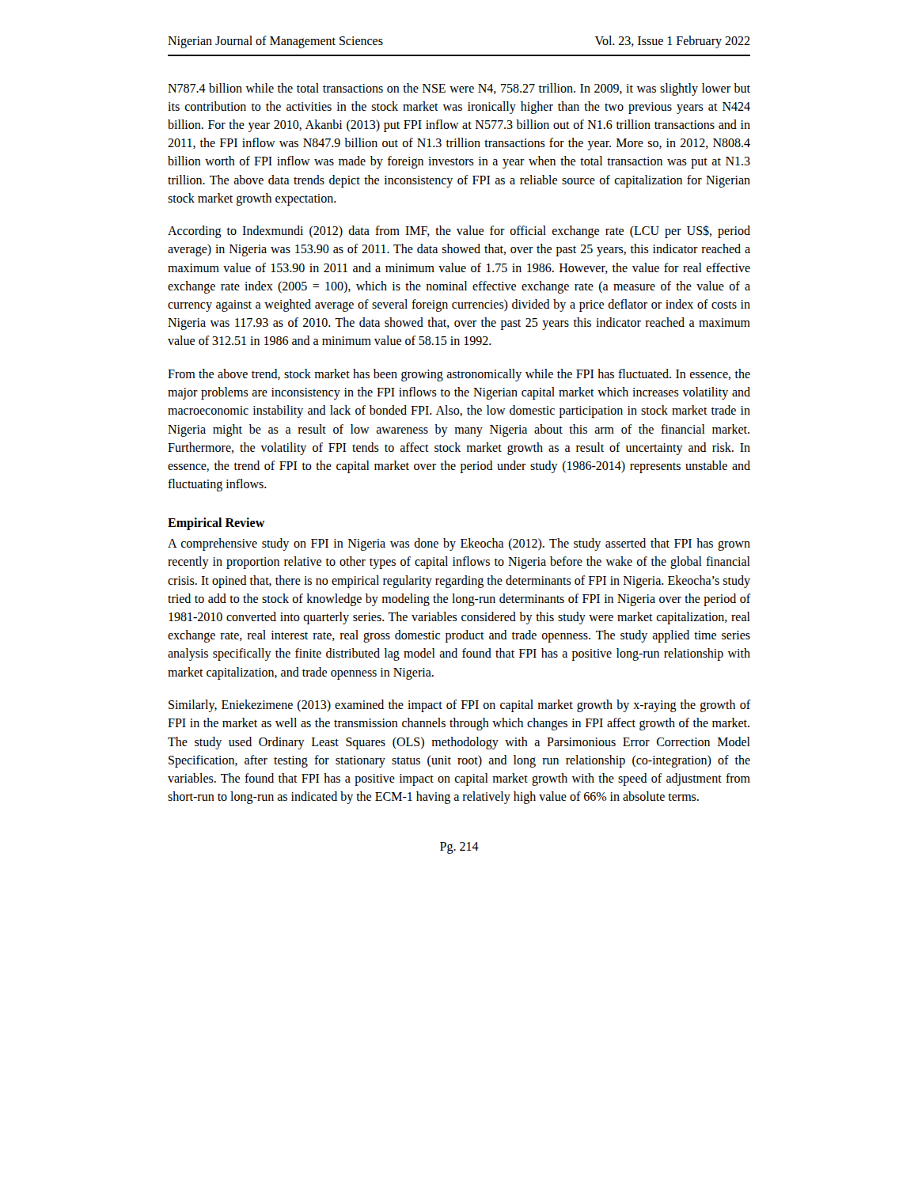Nigerian Journal of Management Sciences Vol. 23, Issue 1 February 2022
N787.4 billion while the total transactions on the NSE were N4, 758.27 trillion. In 2009, it was slightly lower but its contribution to the activities in the stock market was ironically higher than the two previous years at N424 billion. For the year 2010, Akanbi (2013) put FPI inflow at N577.3 billion out of N1.6 trillion transactions and in 2011, the FPI inflow was N847.9 billion out of N1.3 trillion transactions for the year. More so, in 2012, N808.4 billion worth of FPI inflow was made by foreign investors in a year when the total transaction was put at N1.3 trillion. The above data trends depict the inconsistency of FPI as a reliable source of capitalization for Nigerian stock market growth expectation.
According to Indexmundi (2012) data from IMF, the value for official exchange rate (LCU per US$, period average) in Nigeria was 153.90 as of 2011. The data showed that, over the past 25 years, this indicator reached a maximum value of 153.90 in 2011 and a minimum value of 1.75 in 1986. However, the value for real effective exchange rate index (2005 = 100), which is the nominal effective exchange rate (a measure of the value of a currency against a weighted average of several foreign currencies) divided by a price deflator or index of costs in Nigeria was 117.93 as of 2010. The data showed that, over the past 25 years this indicator reached a maximum value of 312.51 in 1986 and a minimum value of 58.15 in 1992.
From the above trend, stock market has been growing astronomically while the FPI has fluctuated. In essence, the major problems are inconsistency in the FPI inflows to the Nigerian capital market which increases volatility and macroeconomic instability and lack of bonded FPI. Also, the low domestic participation in stock market trade in Nigeria might be as a result of low awareness by many Nigeria about this arm of the financial market. Furthermore, the volatility of FPI tends to affect stock market growth as a result of uncertainty and risk. In essence, the trend of FPI to the capital market over the period under study (1986-2014) represents unstable and fluctuating inflows.
Empirical Review
A comprehensive study on FPI in Nigeria was done by Ekeocha (2012). The study asserted that FPI has grown recently in proportion relative to other types of capital inflows to Nigeria before the wake of the global financial crisis. It opined that, there is no empirical regularity regarding the determinants of FPI in Nigeria. Ekeocha’s study tried to add to the stock of knowledge by modeling the long-run determinants of FPI in Nigeria over the period of 1981-2010 converted into quarterly series. The variables considered by this study were market capitalization, real exchange rate, real interest rate, real gross domestic product and trade openness. The study applied time series analysis specifically the finite distributed lag model and found that FPI has a positive long-run relationship with market capitalization, and trade openness in Nigeria.
Similarly, Eniekezimene (2013) examined the impact of FPI on capital market growth by x-raying the growth of FPI in the market as well as the transmission channels through which changes in FPI affect growth of the market. The study used Ordinary Least Squares (OLS) methodology with a Parsimonious Error Correction Model Specification, after testing for stationary status (unit root) and long run relationship (co-integration) of the variables. The found that FPI has a positive impact on capital market growth with the speed of adjustment from short-run to long-run as indicated by the ECM-1 having a relatively high value of 66% in absolute terms.
Pg. 214